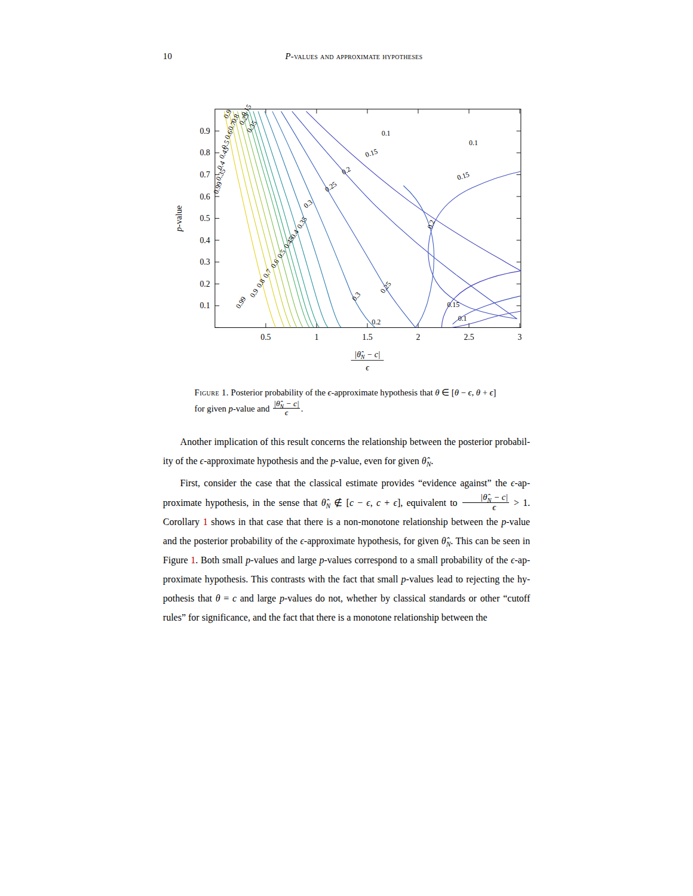10 P-values and approximate hypotheses
0.1 0.2 0.3 0.4 0.5 0.6 0.7 0.8 0.9 p-value 0.5 1 1.5 2 2.5 3 |θ̂N − c| ϵ 0.9 0.8 0.7 0.6 0.5 0.45 0.4 0.35 0.15 0.25 0.35 0.99 0.1 0.15 0.2 0.25 0.3 0.1 0.15 0.2 0.35 0.4 0.45 0.5 0.6 0.7 0.8 0.9 0.99 0.3 0.25 0.2 0.15 0.1
Figure 1. Posterior probability of the ϵ-approximate hypothesis that θ ∈ [θ − ϵ, θ + ϵ] for given p-value and |θ̂N − c|ϵ.
Another implication of this result concerns the relationship between the posterior probability of the ϵ-approximate hypothesis and the p-value, even for given θ̂N.
First, consider the case that the classical estimate provides “evidence against” the ϵ-approximate hypothesis, in the sense that θ̂N ∉ [c − ϵ, c + ϵ], equivalent to |θ̂N − c|ϵ > 1. Corollary 1 shows in that case that there is a non-monotone relationship between the p-value and the posterior probability of the ϵ-approximate hypothesis, for given θ̂N. This can be seen in Figure 1. Both small p-values and large p-values correspond to a small probability of the ϵ-approximate hypothesis. This contrasts with the fact that small p-values lead to rejecting the hypothesis that θ = c and large p-values do not, whether by classical standards or other “cutoff rules” for significance, and the fact that there is a monotone relationship between the